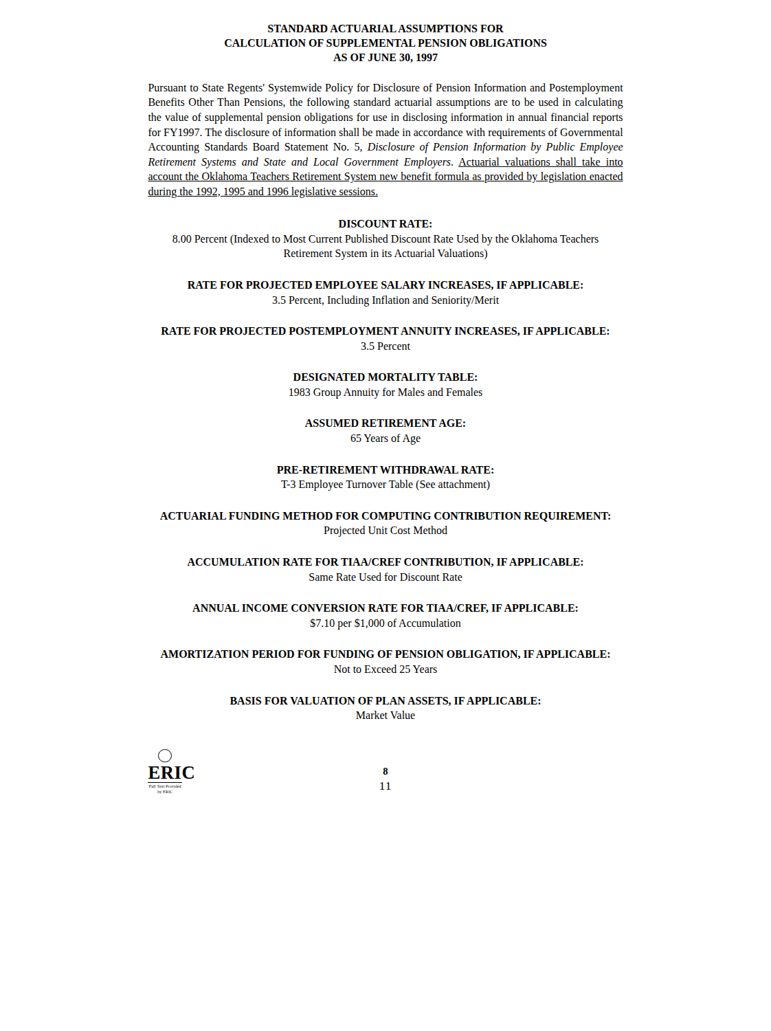Standard Actuarial Assumptions for
Calculation of Supplemental Pension Obligations
as of June 30, 1997
Pursuant to State Regents' Systemwide Policy for Disclosure of Pension Information and Postemployment Benefits Other Than Pensions, the following standard actuarial assumptions are to be used in calculating the value of supplemental pension obligations for use in disclosing information in annual financial reports for FY1997. The disclosure of information shall be made in accordance with requirements of Governmental Accounting Standards Board Statement No. 5, Disclosure of Pension Information by Public Employee Retirement Systems and State and Local Government Employers. Actuarial valuations shall take into account the Oklahoma Teachers Retirement System new benefit formula as provided by legislation enacted during the 1992, 1995 and 1996 legislative sessions.
Discount Rate: 8.00 Percent (Indexed to Most Current Published Discount Rate Used by the Oklahoma Teachers Retirement System in its Actuarial Valuations)
Rate for Projected Employee Salary Increases, if Applicable: 3.5 Percent, Including Inflation and Seniority/Merit
Rate for Projected Postemployment Annuity Increases, if Applicable: 3.5 Percent
Designated Mortality Table: 1983 Group Annuity for Males and Females
Assumed Retirement Age: 65 Years of Age
Pre-Retirement Withdrawal Rate: T-3 Employee Turnover Table (See attachment)
Actuarial Funding Method for Computing Contribution Requirement: Projected Unit Cost Method
Accumulation Rate for TIAA/CREF Contribution, if Applicable: Same Rate Used for Discount Rate
Annual Income Conversion Rate for TIAA/CREF, if Applicable: $7.10 per $1,000 of Accumulation
Amortization Period for Funding of Pension Obligation, if Applicable: Not to Exceed 25 Years
Basis for Valuation of Plan Assets, if Applicable: Market Value
ERIC Full Text Provided by ERIC
8 11